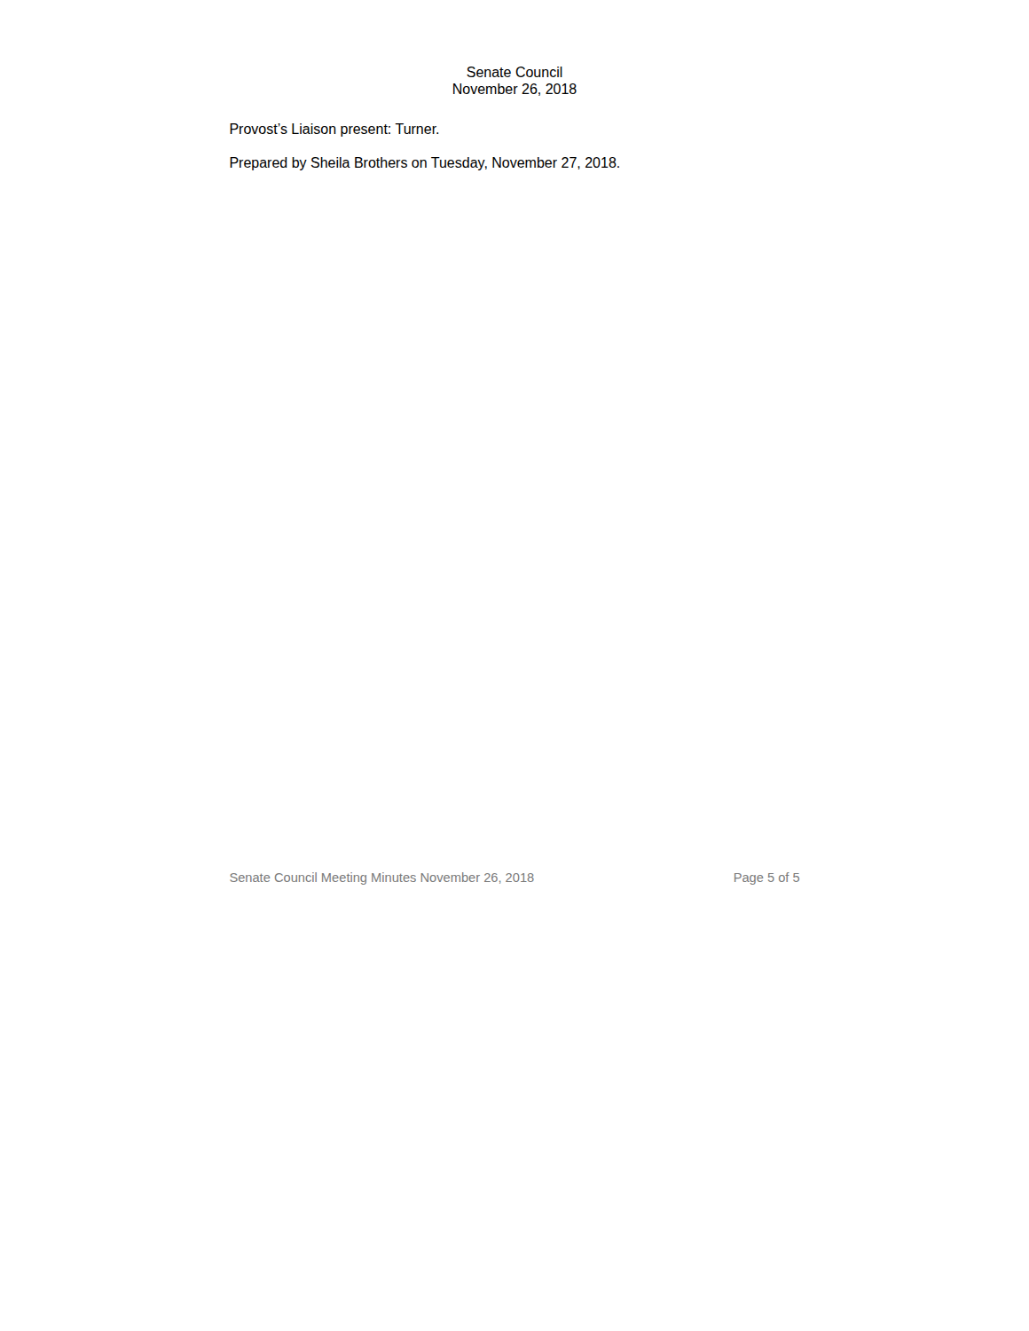Senate Council November 26, 2018
Provost’s Liaison present: Turner.
Prepared by Sheila Brothers on Tuesday, November 27, 2018.
Senate Council Meeting Minutes November 26, 2018 Page 5 of 5